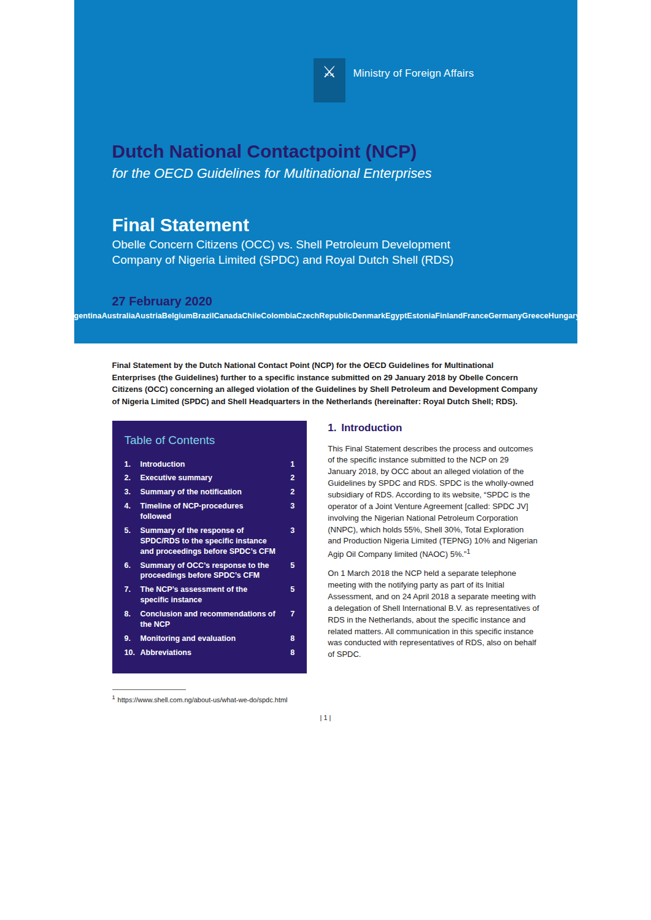⚔
Ministry of Foreign Affairs
Dutch National Contactpoint (NCP)
for the OECD Guidelines for Multinational Enterprises
Final Statement
Obelle Concern Citizens (OCC) vs. Shell Petroleum Development
Company of Nigeria Limited (SPDC) and Royal Dutch Shell (RDS)
27 February 2020
gentinaAustraliaAustriaBelgiumBrazilCanadaChileColombiaCzechRepublicDenmarkEgyptEstoniaFinlandFranceGermanyGreeceHungaryIcelandIrelandIsraelItalyJapan
Final Statement by the Dutch National Contact Point (NCP) for the OECD Guidelines for Multinational Enterprises (the Guidelines) further to a specific instance submitted on 29 January 2018 by Obelle Concern Citizens (OCC) concerning an alleged violation of the Guidelines by Shell Petroleum and Development Company of Nigeria Limited (SPDC) and Shell Headquarters in the Netherlands (hereinafter: Royal Dutch Shell; RDS).
Table of Contents
| 1. | Introduction | 1 |
| 2. | Executive summary | 2 |
| 3. | Summary of the notification | 2 |
| 4. | Timeline of NCP-procedures followed | 3 |
| 5. | Summary of the response of SPDC/RDS to the specific instance and proceedings before SPDC’s CFM | 3 |
| 6. | Summary of OCC’s response to the proceedings before SPDC’s CFM | 5 |
| 7. | The NCP’s assessment of the specific instance | 5 |
| 8. | Conclusion and recommendations of the NCP | 7 |
| 9. | Monitoring and evaluation | 8 |
| 10. | Abbreviations | 8 |
1. Introduction
This Final Statement describes the process and outcomes of the specific instance submitted to the NCP on 29 January 2018, by OCC about an alleged violation of the Guidelines by SPDC and RDS. SPDC is the wholly-owned subsidiary of RDS. According to its website, “SPDC is the operator of a Joint Venture Agreement [called: SPDC JV] involving the Nigerian National Petroleum Corporation (NNPC), which holds 55%, Shell 30%, Total Exploration and Production Nigeria Limited (TEPNG) 10% and Nigerian Agip Oil Company limited (NAOC) 5%.”1
On 1 March 2018 the NCP held a separate telephone meeting with the notifying party as part of its Initial Assessment, and on 24 April 2018 a separate meeting with a delegation of Shell International B.V. as representatives of RDS in the Netherlands, about the specific instance and related matters. All communication in this specific instance was conducted with representatives of RDS, also on behalf of SPDC.
1https://www.shell.com.ng/about-us/what-we-do/spdc.html
| 1 |